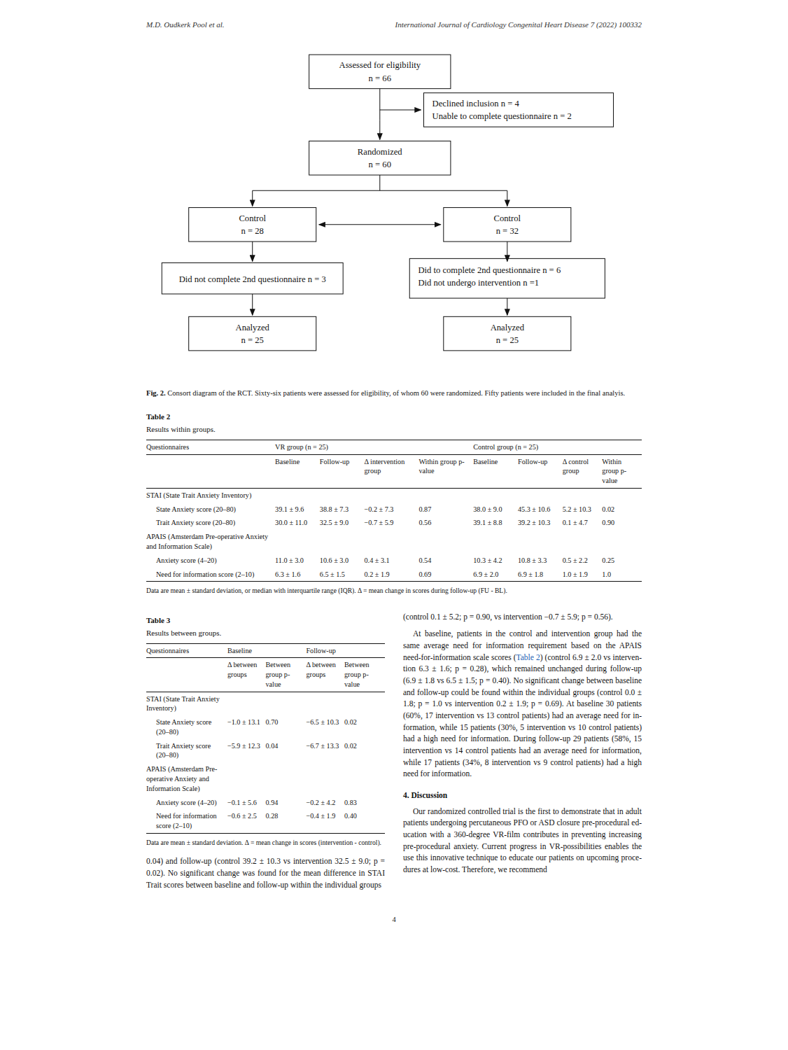M.D. Oudkerk Pool et al.
International Journal of Cardiology Congenital Heart Disease 7 (2022) 100332
Assessed for eligibility n = 66 Declined inclusion n = 4 Unable to complete questionnaire n = 2 Randomized n = 60 Control n = 28 Control n = 32 Did not complete 2nd questionnaire n = 3 Did to complete 2nd questionnaire n = 6 Did not undergo intervention n =1 Analyzed n = 25 Analyzed n = 25
Fig. 2. Consort diagram of the RCT. Sixty-six patients were assessed for eligibility, of whom 60 were randomized. Fifty patients were included in the final analyis.
Table 2
Results within groups.
| Questionnaires | VR group (n = 25) | Control group (n = 25) |
| --- | --- | --- |
| | Baseline | Follow-up | Δ intervention group | Within group p-value | Baseline | Follow-up | Δ control group | Within group p-value |
| STAI (State Trait Anxiety Inventory) | | | | | | | | |
| State Anxiety score (20–80) | 39.1 ± 9.6 | 38.8 ± 7.3 | −0.2 ± 7.3 | 0.87 | 38.0 ± 9.0 | 45.3 ± 10.6 | 5.2 ± 10.3 | 0.02 |
| Trait Anxiety score (20–80) | 30.0 ± 11.0 | 32.5 ± 9.0 | −0.7 ± 5.9 | 0.56 | 39.1 ± 8.8 | 39.2 ± 10.3 | 0.1 ± 4.7 | 0.90 |
| APAIS (Amsterdam Pre-operative Anxiety and Information Scale) | | | | | | | | |
| Anxiety score (4–20) | 11.0 ± 3.0 | 10.6 ± 3.0 | 0.4 ± 3.1 | 0.54 | 10.3 ± 4.2 | 10.8 ± 3.3 | 0.5 ± 2.2 | 0.25 |
| Need for information score (2–10) | 6.3 ± 1.6 | 6.5 ± 1.5 | 0.2 ± 1.9 | 0.69 | 6.9 ± 2.0 | 6.9 ± 1.8 | 1.0 ± 1.9 | 1.0 |
Data are mean ± standard deviation, or median with interquartile range (IQR). Δ = mean change in scores during follow-up (FU - BL).
Table 3
Results between groups.
| Questionnaires | Baseline | Follow-up |
| --- | --- | --- |
| | Δ between groups | Between group p-value | Δ between groups | Between group p-value |
| STAI (State Trait Anxiety Inventory) | | | | |
| State Anxiety score (20–80) | −1.0 ± 13.1 | 0.70 | −6.5 ± 10.3 | 0.02 |
| Trait Anxiety score (20–80) | −5.9 ± 12.3 | 0.04 | −6.7 ± 13.3 | 0.02 |
| APAIS (Amsterdam Pre-operative Anxiety and Information Scale) | | | | |
| Anxiety score (4–20) | −0.1 ± 5.6 | 0.94 | −0.2 ± 4.2 | 0.83 |
| Need for information score (2–10) | −0.6 ± 2.5 | 0.28 | −0.4 ± 1.9 | 0.40 |
Data are mean ± standard deviation. Δ = mean change in scores (intervention - control).
0.04) and follow-up (control 39.2 ± 10.3 vs intervention 32.5 ± 9.0; p = 0.02). No significant change was found for the mean difference in STAI Trait scores between baseline and follow-up within the individual groups
(control 0.1 ± 5.2; p = 0.90, vs intervention −0.7 ± 5.9; p = 0.56).
At baseline, patients in the control and intervention group had the same average need for information requirement based on the APAIS need-for-information scale scores (Table 2) (control 6.9 ± 2.0 vs intervention 6.3 ± 1.6; p = 0.28), which remained unchanged during follow-up (6.9 ± 1.8 vs 6.5 ± 1.5; p = 0.40). No significant change between baseline and follow-up could be found within the individual groups (control 0.0 ± 1.8; p = 1.0 vs intervention 0.2 ± 1.9; p = 0.69). At baseline 30 patients (60%, 17 intervention vs 13 control patients) had an average need for information, while 15 patients (30%, 5 intervention vs 10 control patients) had a high need for information. During follow-up 29 patients (58%, 15 intervention vs 14 control patients had an average need for information, while 17 patients (34%, 8 intervention vs 9 control patients) had a high need for information.
4. Discussion
Our randomized controlled trial is the first to demonstrate that in adult patients undergoing percutaneous PFO or ASD closure pre-procedural education with a 360-degree VR-film contributes in preventing increasing pre-procedural anxiety. Current progress in VR-possibilities enables the use this innovative technique to educate our patients on upcoming procedures at low-cost. Therefore, we recommend
4